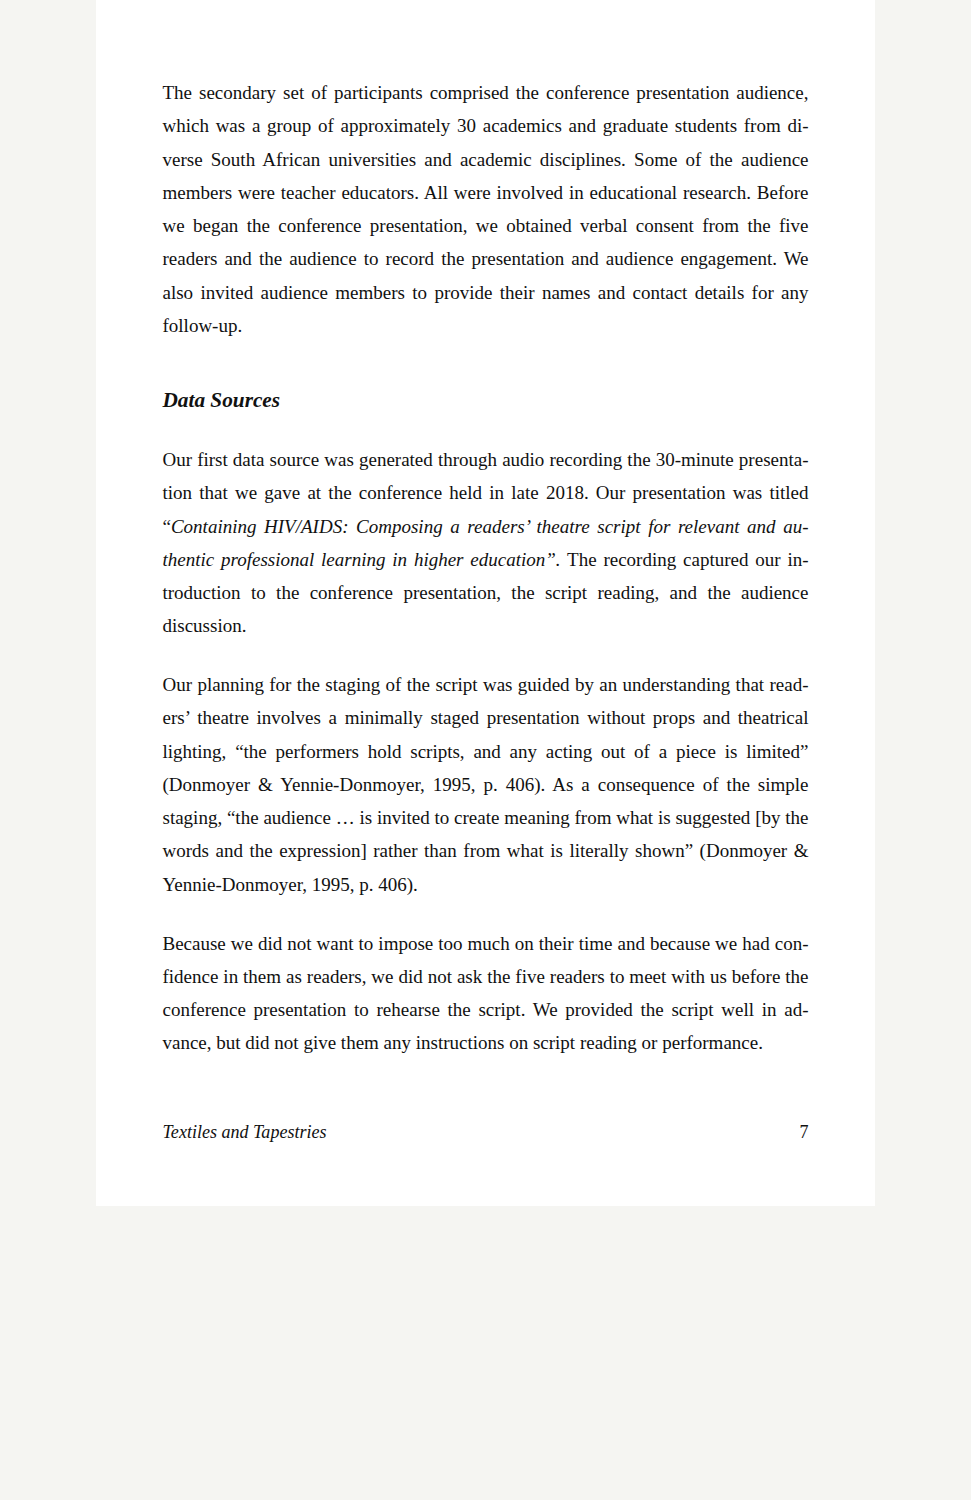The secondary set of participants comprised the conference presentation audience, which was a group of approximately 30 academics and graduate students from diverse South African universities and academic disciplines. Some of the audience members were teacher educators. All were involved in educational research. Before we began the conference presentation, we obtained verbal consent from the five readers and the audience to record the presentation and audience engagement. We also invited audience members to provide their names and contact details for any follow-up.
Data Sources
Our first data source was generated through audio recording the 30-minute presentation that we gave at the conference held in late 2018. Our presentation was titled “Containing HIV/AIDS: Composing a readers’ theatre script for relevant and authentic professional learning in higher education”. The recording captured our introduction to the conference presentation, the script reading, and the audience discussion.
Our planning for the staging of the script was guided by an understanding that readers’ theatre involves a minimally staged presentation without props and theatrical lighting, “the performers hold scripts, and any acting out of a piece is limited” (Donmoyer & Yennie-Donmoyer, 1995, p. 406). As a consequence of the simple staging, “the audience … is invited to create meaning from what is suggested [by the words and the expression] rather than from what is literally shown” (Donmoyer & Yennie-Donmoyer, 1995, p. 406).
Because we did not want to impose too much on their time and because we had confidence in them as readers, we did not ask the five readers to meet with us before the conference presentation to rehearse the script. We provided the script well in advance, but did not give them any instructions on script reading or performance.
Textiles and Tapestries 7